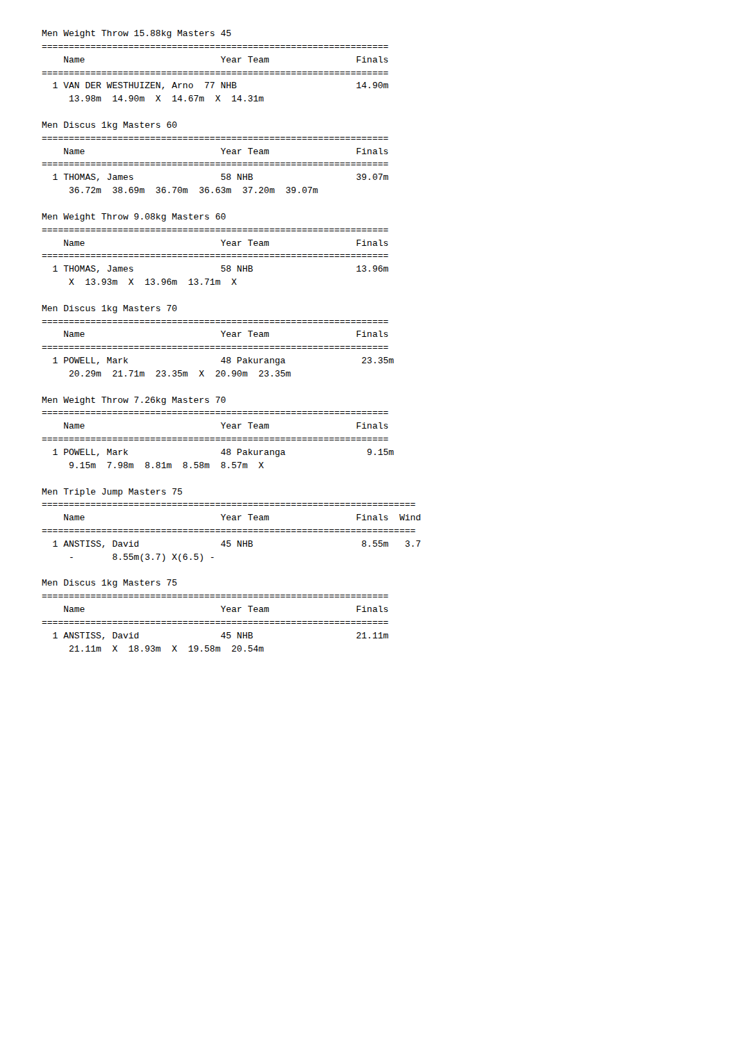Men Weight Throw 15.88kg Masters 45
================================================================
    Name                         Year Team                Finals
================================================================
  1 VAN DER WESTHUIZEN, Arno  77 NHB                      14.90m
     13.98m  14.90m  X  14.67m  X  14.31m

Men Discus 1kg Masters 60
================================================================
    Name                         Year Team                Finals
================================================================
  1 THOMAS, James                58 NHB                   39.07m
     36.72m  38.69m  36.70m  36.63m  37.20m  39.07m

Men Weight Throw 9.08kg Masters 60
================================================================
    Name                         Year Team                Finals
================================================================
  1 THOMAS, James                58 NHB                   13.96m
     X  13.93m  X  13.96m  13.71m  X

Men Discus 1kg Masters 70
================================================================
    Name                         Year Team                Finals
================================================================
  1 POWELL, Mark                 48 Pakuranga              23.35m
     20.29m  21.71m  23.35m  X  20.90m  23.35m

Men Weight Throw 7.26kg Masters 70
================================================================
    Name                         Year Team                Finals
================================================================
  1 POWELL, Mark                 48 Pakuranga               9.15m
     9.15m  7.98m  8.81m  8.58m  8.57m  X

Men Triple Jump Masters 75
=====================================================================
    Name                         Year Team                Finals  Wind
=====================================================================
  1 ANSTISS, David               45 NHB                    8.55m   3.7
     -       8.55m(3.7) X(6.5) -

Men Discus 1kg Masters 75
================================================================
    Name                         Year Team                Finals
================================================================
  1 ANSTISS, David               45 NHB                   21.11m
     21.11m  X  18.93m  X  19.58m  20.54m